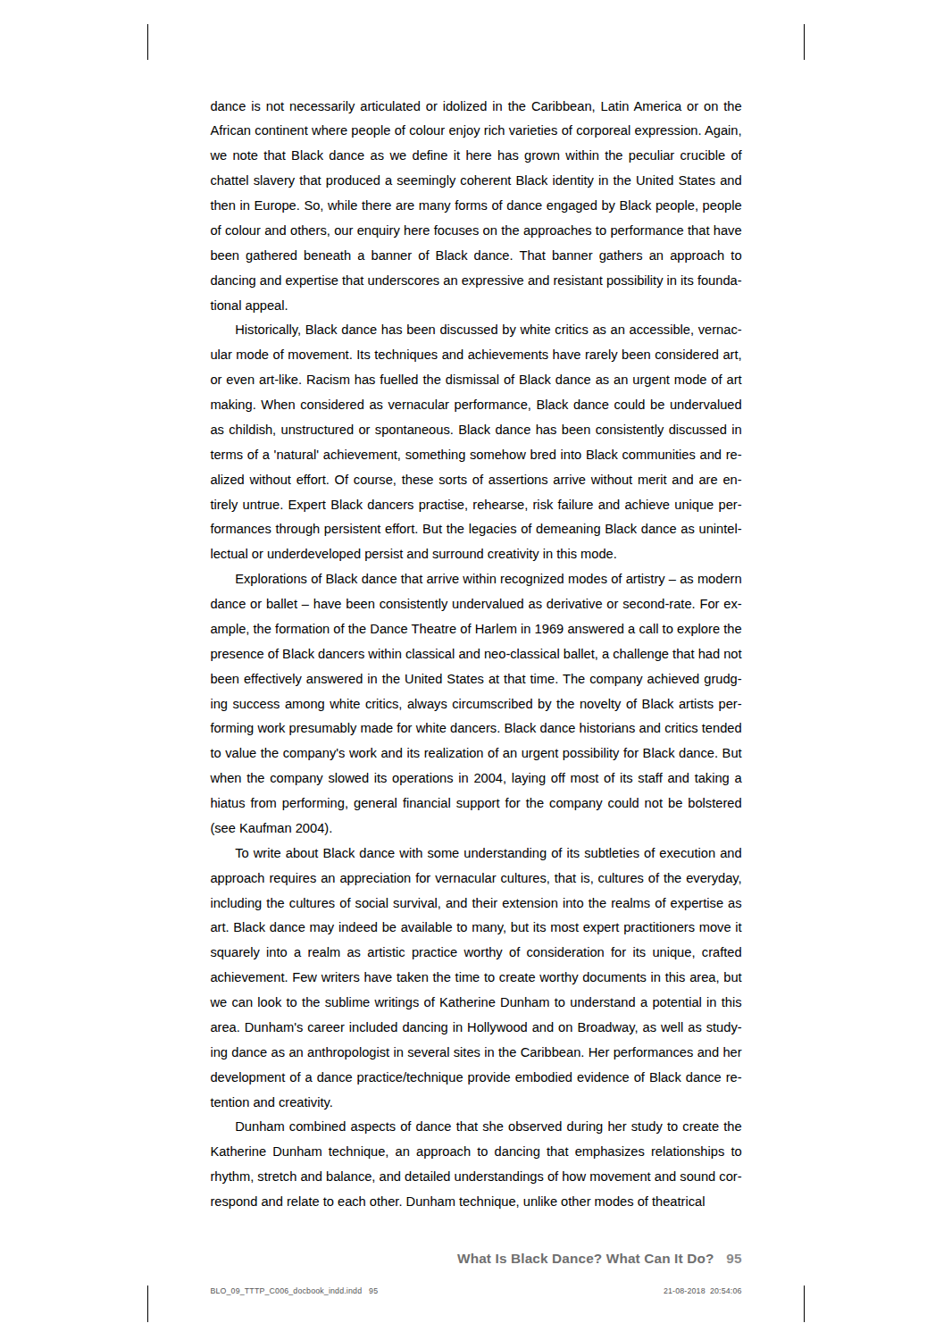dance is not necessarily articulated or idolized in the Caribbean, Latin America or on the African continent where people of colour enjoy rich varieties of corporeal expression. Again, we note that Black dance as we define it here has grown within the peculiar crucible of chattel slavery that produced a seemingly coherent Black identity in the United States and then in Europe. So, while there are many forms of dance engaged by Black people, people of colour and others, our enquiry here focuses on the approaches to performance that have been gathered beneath a banner of Black dance. That banner gathers an approach to dancing and expertise that underscores an expressive and resistant possibility in its foundational appeal.
Historically, Black dance has been discussed by white critics as an accessible, vernacular mode of movement. Its techniques and achievements have rarely been considered art, or even art-like. Racism has fuelled the dismissal of Black dance as an urgent mode of art making. When considered as vernacular performance, Black dance could be undervalued as childish, unstructured or spontaneous. Black dance has been consistently discussed in terms of a 'natural' achievement, something somehow bred into Black communities and realized without effort. Of course, these sorts of assertions arrive without merit and are entirely untrue. Expert Black dancers practise, rehearse, risk failure and achieve unique performances through persistent effort. But the legacies of demeaning Black dance as unintellectual or underdeveloped persist and surround creativity in this mode.
Explorations of Black dance that arrive within recognized modes of artistry – as modern dance or ballet – have been consistently undervalued as derivative or second-rate. For example, the formation of the Dance Theatre of Harlem in 1969 answered a call to explore the presence of Black dancers within classical and neo-classical ballet, a challenge that had not been effectively answered in the United States at that time. The company achieved grudging success among white critics, always circumscribed by the novelty of Black artists performing work presumably made for white dancers. Black dance historians and critics tended to value the company's work and its realization of an urgent possibility for Black dance. But when the company slowed its operations in 2004, laying off most of its staff and taking a hiatus from performing, general financial support for the company could not be bolstered (see Kaufman 2004).
To write about Black dance with some understanding of its subtleties of execution and approach requires an appreciation for vernacular cultures, that is, cultures of the everyday, including the cultures of social survival, and their extension into the realms of expertise as art. Black dance may indeed be available to many, but its most expert practitioners move it squarely into a realm as artistic practice worthy of consideration for its unique, crafted achievement. Few writers have taken the time to create worthy documents in this area, but we can look to the sublime writings of Katherine Dunham to understand a potential in this area. Dunham's career included dancing in Hollywood and on Broadway, as well as studying dance as an anthropologist in several sites in the Caribbean. Her performances and her development of a dance practice/technique provide embodied evidence of Black dance retention and creativity.
Dunham combined aspects of dance that she observed during her study to create the Katherine Dunham technique, an approach to dancing that emphasizes relationships to rhythm, stretch and balance, and detailed understandings of how movement and sound correspond and relate to each other. Dunham technique, unlike other modes of theatrical
What Is Black Dance? What Can It Do?95
BLO_09_TTTP_C006_docbook_indd.indd 95 21-08-2018 20:54:06